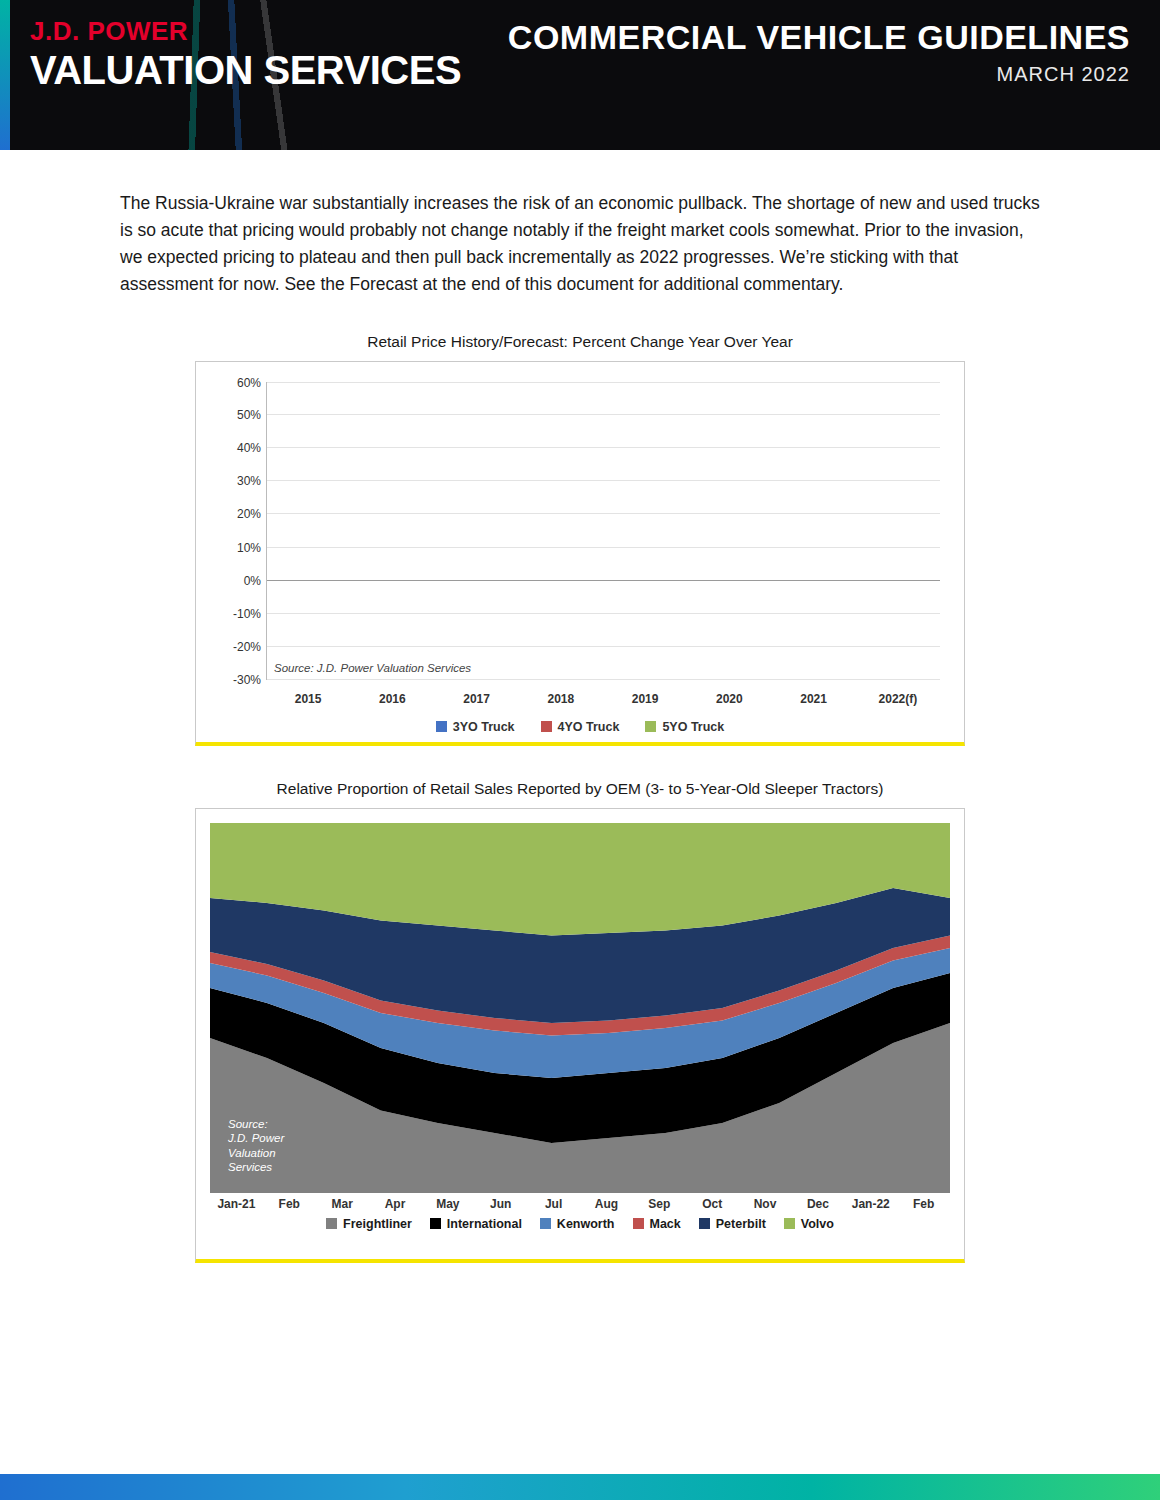J.D. POWER
VALUATION SERVICES
COMMERCIAL VEHICLE GUIDELINES
MARCH 2022
The Russia-Ukraine war substantially increases the risk of an economic pullback. The shortage of new and used trucks is so acute that pricing would probably not change notably if the freight market cools somewhat. Prior to the invasion, we expected pricing to plateau and then pull back incrementally as 2022 progresses. We’re sticking with that assessment for now. See the Forecast at the end of this document for additional commentary.
Retail Price History/Forecast: Percent Change Year Over Year
60%
50%
40%
30%
20%
10%
0%
-10%
-20%
-30%
Source: J.D. Power Valuation Services
2015
2016
2017
2018
2019
2020
2021
2022(f)
3YO Truck 4YO Truck 5YO Truck
Relative Proportion of Retail Sales Reported by OEM (3- to 5-Year-Old Sleeper Tractors)
Source:
J.D. Power
Valuation
Services
Jan-21
Feb
Mar
Apr
May
Jun
Jul
Aug
Sep
Oct
Nov
Dec
Jan-22
Feb
Freightliner International Kenworth Mack Peterbilt Volvo